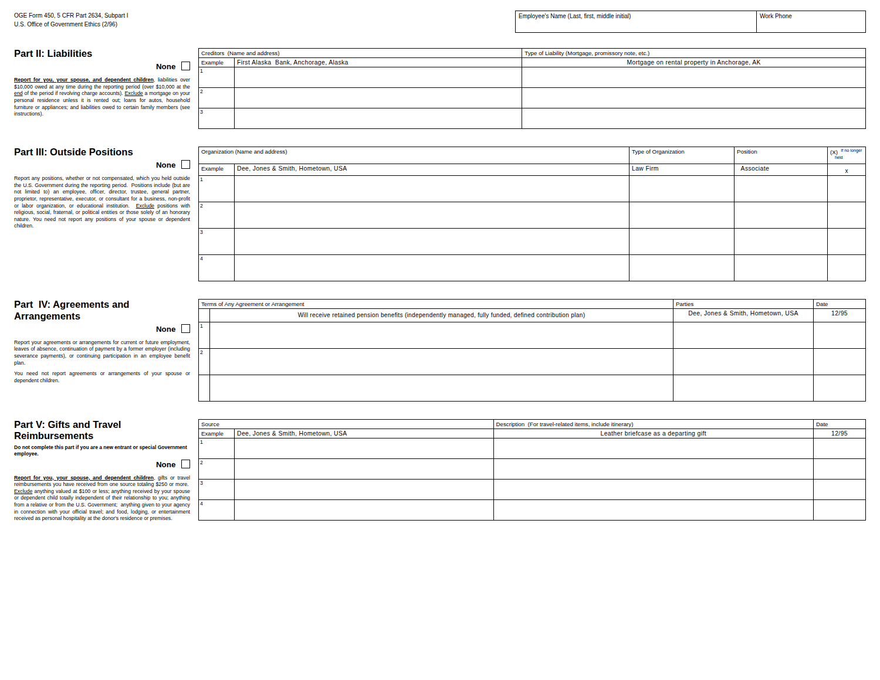OGE Form 450, 5 CFR Part 2634, Subpart I
U.S. Office of Government Ethics (2/96)
Employee's Name (Last, first, middle initial)
Work Phone
Part II: Liabilities
None
Report for you, your spouse, and dependent children, liabilities over $10,000 owed at any time during the reporting period (over $10,000 at the end of the period if revolving charge accounts). Exclude a mortgage on your personal residence unless it is rented out; loans for autos, household furniture or appliances; and liabilities owed to certain family members (see instructions).
| Creditors (Name and address) | Type of Liability (Mortgage, promissory note, etc.) |
| --- | --- |
| Example | First Alaska Bank, Anchorage, Alaska | Mortgage on rental property in Anchorage, AK |
| 1 | | |
| 2 | | |
| 3 | | |
Part III: Outside Positions
None
Report any positions, whether or not compensated, which you held outside the U.S. Government during the reporting period. Positions include (but are not limited to) an employee, officer, director, trustee, general partner, proprietor, representative, executor, or consultant for a business, non-profit or labor organization, or educational institution. Exclude positions with religious, social, fraternal, or political entities or those solely of an honorary nature. You need not report any positions of your spouse or dependent children.
| Organization (Name and address) | Type of Organization | Position | (X) If no longer held |
| --- | --- | --- | --- |
| Example | Dee, Jones & Smith, Hometown, USA | Law Firm | Associate | x |
| 1 | | | | |
| 2 | | | | |
| 3 | | | | |
| 4 | | | | |
Part IV: Agreements and Arrangements
None
Report your agreements or arrangements for current or future employment, leaves of absence, continuation of payment by a former employer (including severance payments), or continuing participation in an employee benefit plan.
You need not report agreements or arrangements of your spouse or dependent children.
| Terms of Any Agreement or Arrangement | Parties | Date |
| --- | --- | --- |
| | Will receive retained pension benefits (independently managed, fully funded, defined contribution plan) | Dee, Jones & Smith, Hometown, USA | 12/95 |
| 1 | | | |
| 2 | | | |
Part V: Gifts and Travel Reimbursements
Do not complete this part if you are a new entrant or special Government employee.
None
Report for you, your spouse, and dependent children, gifts or travel reimbursements you have received from one source totaling $250 or more. Exclude anything valued at $100 or less; anything received by your spouse or dependent child totally independent of their relationship to you; anything from a relative or from the U.S. Government; anything given to your agency in connection with your official travel; and food, lodging, or entertainment received as personal hospitality at the donor's residence or premises.
| Source | Description (For travel-related items, include itinerary) | Date |
| --- | --- | --- |
| Example | Dee, Jones & Smith, Hometown, USA | Leather briefcase as a departing gift | 12/95 |
| 1 | | | |
| 2 | | | |
| 3 | | | |
| 4 | | | |